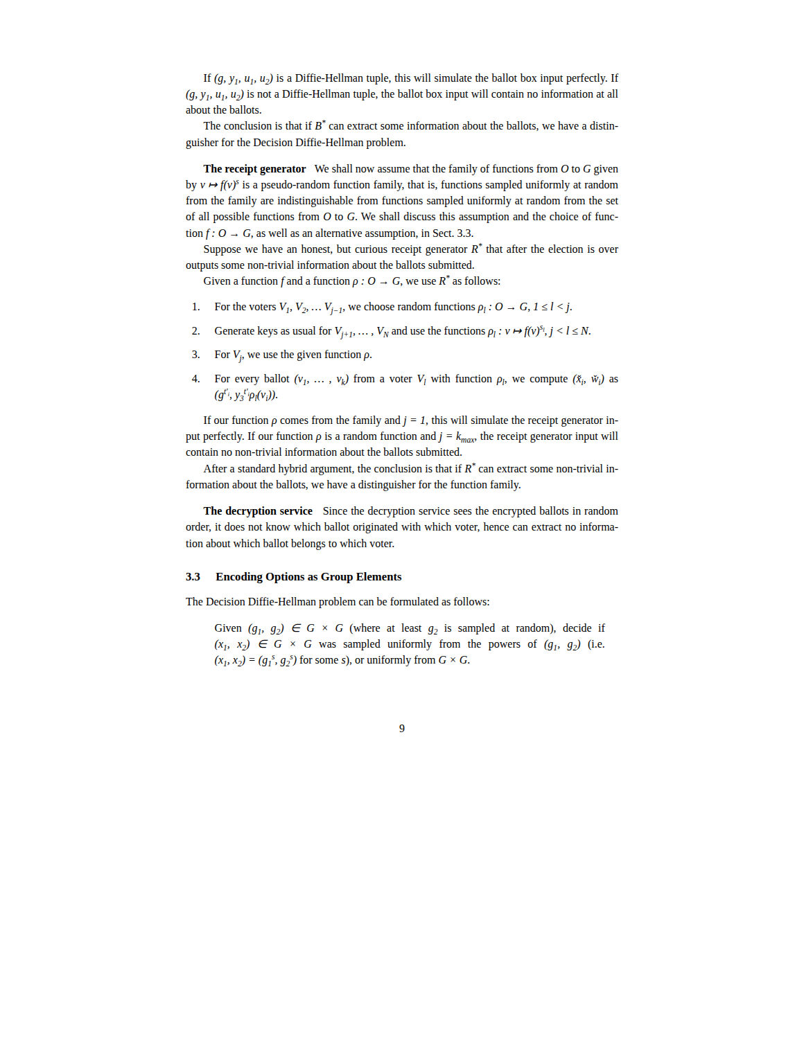If (g, y1, u1, u2) is a Diffie-Hellman tuple, this will simulate the ballot box input perfectly. If (g, y1, u1, u2) is not a Diffie-Hellman tuple, the ballot box input will contain no information at all about the ballots.
The conclusion is that if B* can extract some information about the ballots, we have a distinguisher for the Decision Diffie-Hellman problem.
The receipt generator We shall now assume that the family of functions from O to G given by v ↦ f(v)s is a pseudo-random function family, that is, functions sampled uniformly at random from the family are indistinguishable from functions sampled uniformly at random from the set of all possible functions from O to G. We shall discuss this assumption and the choice of function f : O → G, as well as an alternative assumption, in Sect. 3.3.
Suppose we have an honest, but curious receipt generator R* that after the election is over outputs some non-trivial information about the ballots submitted.
Given a function f and a function ρ : O → G, we use R* as follows:
1. For the voters V1, V2, … Vj−1, we choose random functions ρl : O → G, 1 ≤ l < j.
2. Generate keys as usual for Vj+1, … , VN and use the functions ρl : v ↦ f(v)sl, j < l ≤ N.
3. For Vj, we use the given function ρ.
4. For every ballot (v1, … , vk) from a voter Vl with function ρl, we compute (x̌i, w̌i) as (gt′i, y3t′iρl(vi)).
If our function ρ comes from the family and j = 1, this will simulate the receipt generator input perfectly. If our function ρ is a random function and j = kmax, the receipt generator input will contain no non-trivial information about the ballots submitted.
After a standard hybrid argument, the conclusion is that if R* can extract some non-trivial information about the ballots, we have a distinguisher for the function family.
The decryption service Since the decryption service sees the encrypted ballots in random order, it does not know which ballot originated with which voter, hence can extract no information about which ballot belongs to which voter.
3.3 Encoding Options as Group Elements
The Decision Diffie-Hellman problem can be formulated as follows:
Given (g1, g2) ∈ G × G (where at least g2 is sampled at random), decide if (x1, x2) ∈ G × G was sampled uniformly from the powers of (g1, g2) (i.e. (x1, x2) = (g1s, g2s) for some s), or uniformly from G × G.
9